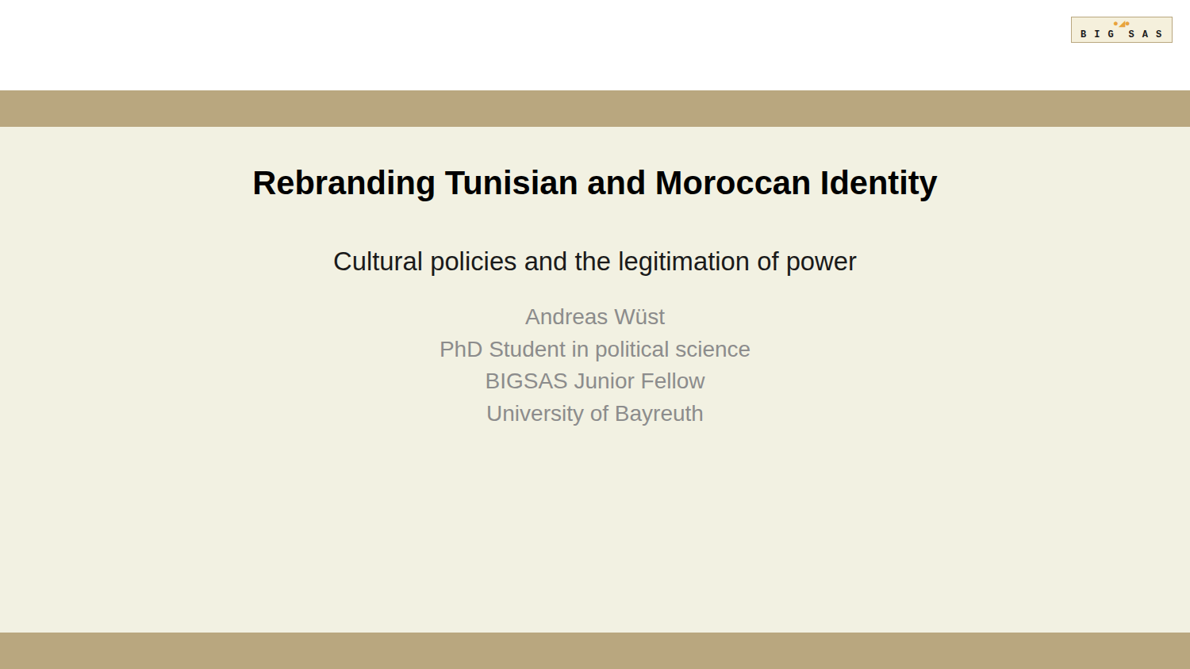●◢● B I G S A S
Rebranding Tunisian and Moroccan Identity
Cultural policies and the legitimation of power
Andreas Wüst
PhD Student in political science
BIGSAS Junior Fellow
University of Bayreuth